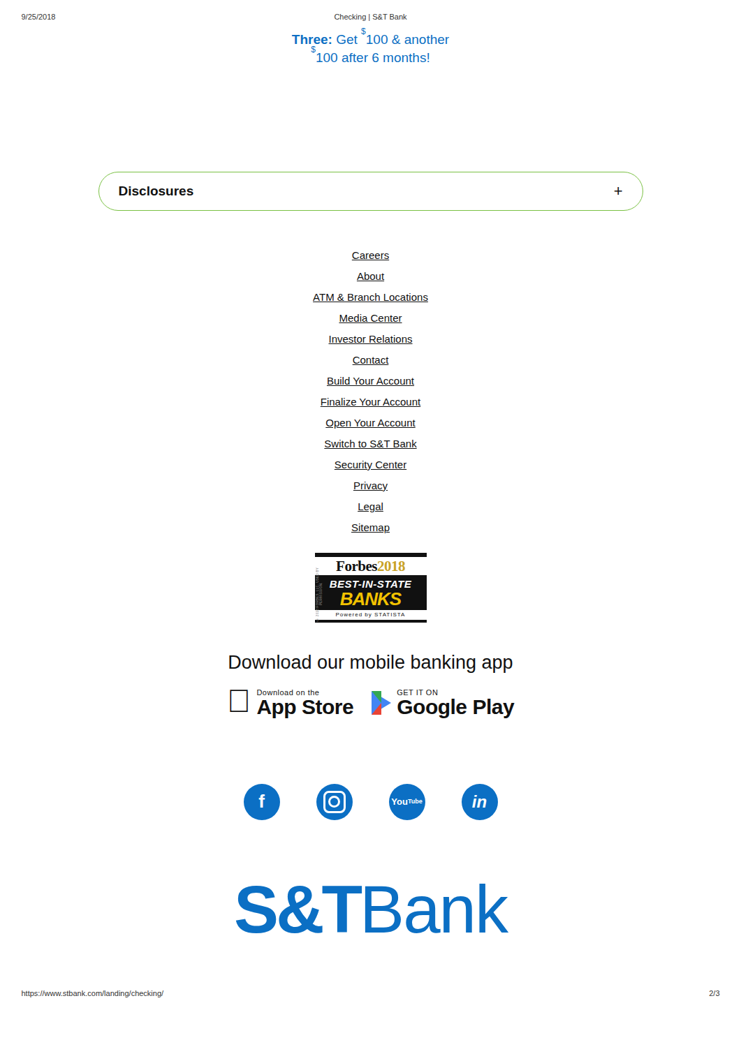9/25/2018 Checking | S&T Bank
Three: Get $100 & another
$100 after 6 months!
Disclosures +
Careers About ATM & Branch Locations Media Center Investor Relations Contact Build Your Account Finalize Your Account Open Your Account Switch to S&T Bank Security Center Privacy Legal Sitemap
© 2018 FORBES, LLC. USED BY PERMISSION.
Forbes2018
BEST-IN-STATE
BANKS
Powered by STATISTA
Download our mobile banking app
 Download on the App Store GET IT ON Google Play
f Instagram YouTube in
S&TBank
https://www.stbank.com/landing/checking/ 2/3